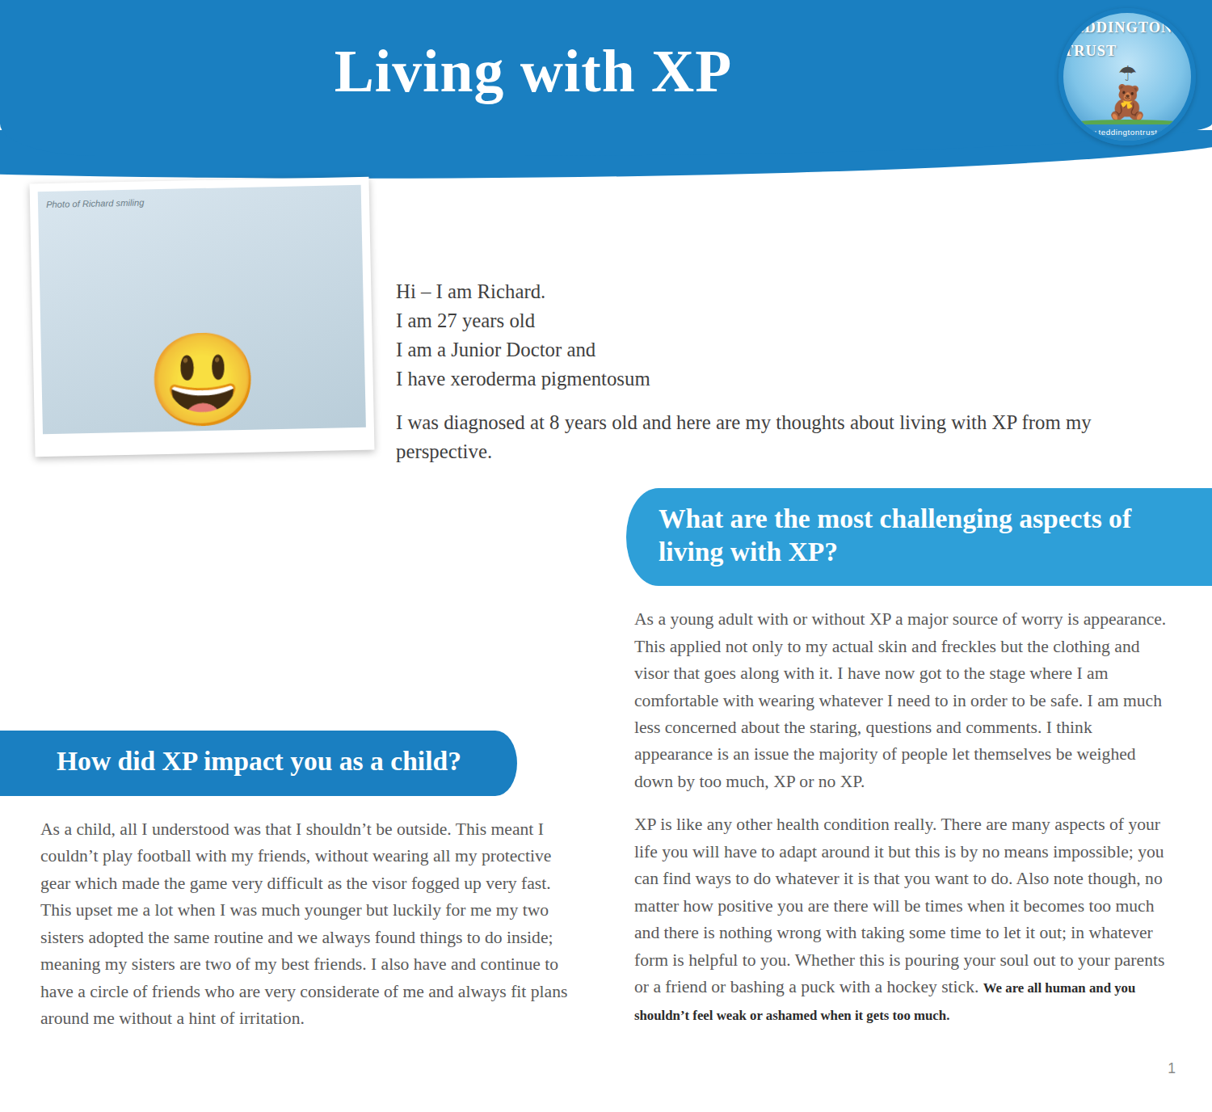Living with XP
TEDDINGTON TRUST ☂ 🧸 www.teddingtontrust.com
Photo of Richard smiling 😃
Hi – I am Richard. I am 27 years old I am a Junior Doctor and I have xeroderma pigmentosum
I was diagnosed at 8 years old and here are my thoughts about living with XP from my perspective.
How did XP impact you as a child?
As a child, all I understood was that I shouldn’t be outside. This meant I couldn’t play football with my friends, without wearing all my protective gear which made the game very difficult as the visor fogged up very fast. This upset me a lot when I was much younger but luckily for me my two sisters adopted the same routine and we always found things to do inside; meaning my sisters are two of my best friends. I also have and continue to have a circle of friends who are very considerate of me and always fit plans around me without a hint of irritation.
What are the most challenging aspects of living with XP?
As a young adult with or without XP a major source of worry is appearance. This applied not only to my actual skin and freckles but the clothing and visor that goes along with it. I have now got to the stage where I am comfortable with wearing whatever I need to in order to be safe. I am much less concerned about the staring, questions and comments. I think appearance is an issue the majority of people let themselves be weighed down by too much, XP or no XP.
XP is like any other health condition really. There are many aspects of your life you will have to adapt around it but this is by no means impossible; you can find ways to do whatever it is that you want to do. Also note though, no matter how positive you are there will be times when it becomes too much and there is nothing wrong with taking some time to let it out; in whatever form is helpful to you. Whether this is pouring your soul out to your parents or a friend or bashing a puck with a hockey stick. We are all human and you shouldn’t feel weak or ashamed when it gets too much.
1